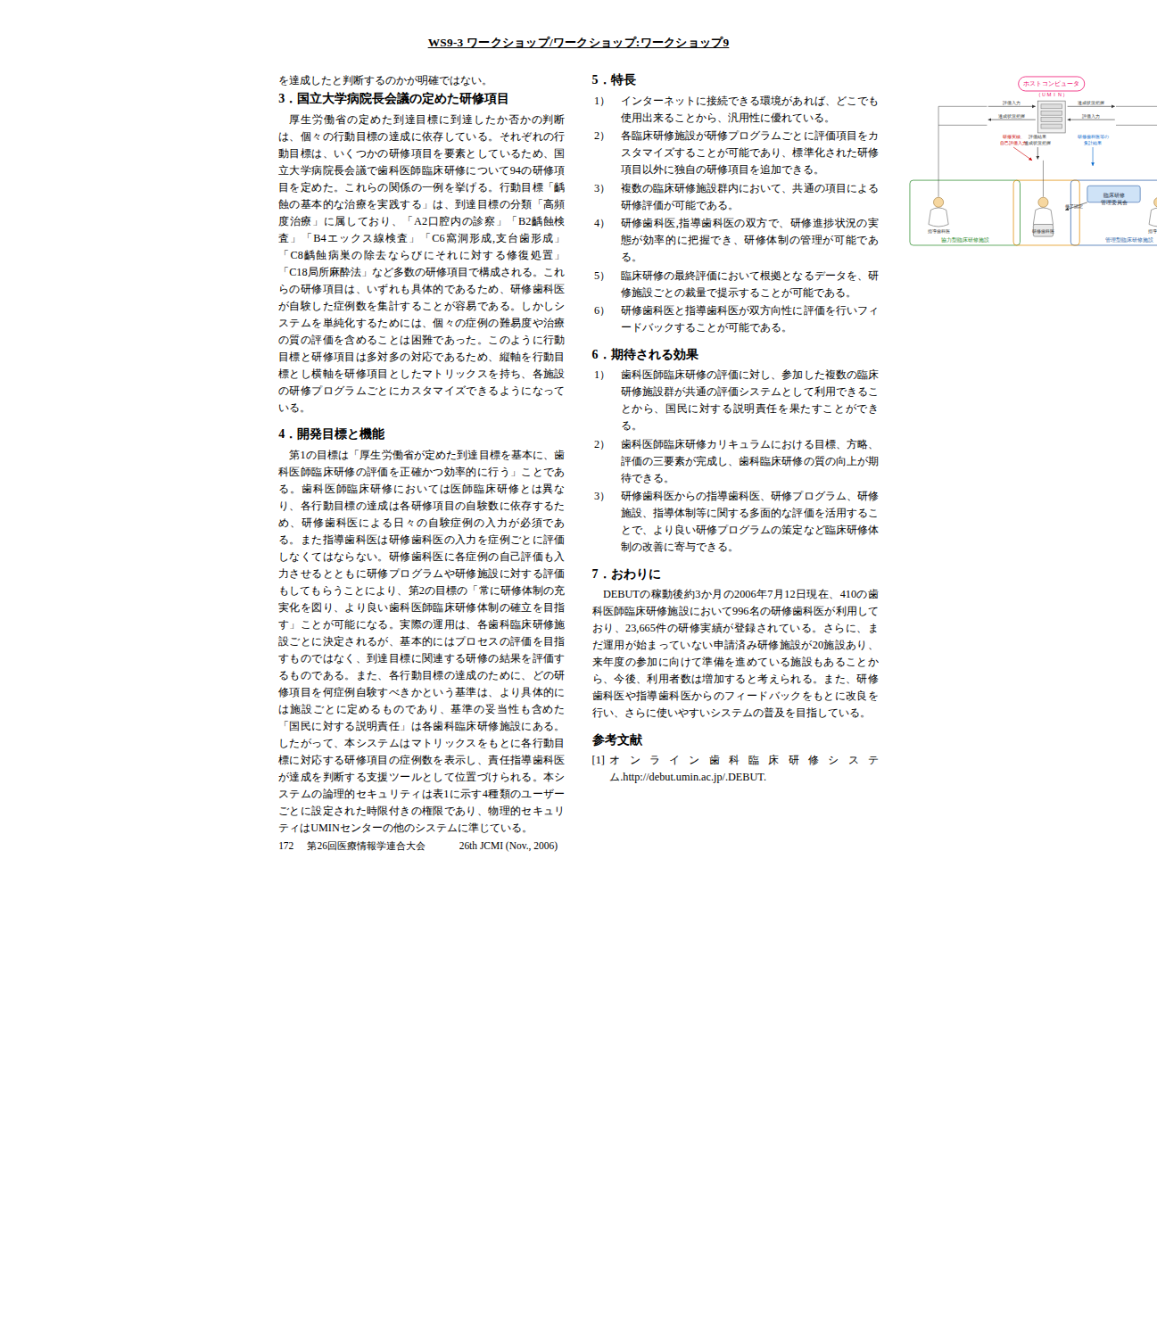WS9-3 ワークショップ/ワークショップ:ワークショップ9
を達成したと判断するのかが明確ではない。
3．国立大学病院長会議の定めた研修項目
厚生労働省の定めた到達目標に到達したか否かの判断は、個々の行動目標の達成に依存している。それぞれの行動目標は、いくつかの研修項目を要素としているため、国立大学病院長会議で歯科医師臨床研修について94の研修項目を定めた。これらの関係の一例を挙げる。行動目標「齲蝕の基本的な治療を実践する」は、到達目標の分類「高頻度治療」に属しており、「A2口腔内の診察」「B2齲蝕検査」「B4エックス線検査」「C6窩洞形成,支台歯形成」「C8齲蝕病巣の除去ならびにそれに対する修復処置」「C18局所麻酔法」など多数の研修項目で構成される。これらの研修項目は、いずれも具体的であるため、研修歯科医が自験した症例数を集計することが容易である。しかしシステムを単純化するためには、個々の症例の難易度や治療の質の評価を含めることは困難であった。このように行動目標と研修項目は多対多の対応であるため、縦軸を行動目標とし横軸を研修項目としたマトリックスを持ち、各施設の研修プログラムごとにカスタマイズできるようになっている。
4．開発目標と機能
第1の目標は「厚生労働省が定めた到達目標を基本に、歯科医師臨床研修の評価を正確かつ効率的に行う」ことである。歯科医師臨床研修においては医師臨床研修とは異なり、各行動目標の達成は各研修項目の自験数に依存するため、研修歯科医による日々の自験症例の入力が必須である。また指導歯科医は研修歯科医の入力を症例ごとに評価しなくてはならない。研修歯科医に各症例の自己評価も入力させるとともに研修プログラムや研修施設に対する評価もしてもらうことにより、第2の目標の「常に研修体制の充実化を図り、より良い歯科医師臨床研修体制の確立を目指す」ことが可能になる。実際の運用は、各歯科臨床研修施設ごとに決定されるが、基本的にはプロセスの評価を目指すものではなく、到達目標に関連する研修の結果を評価するものである。また、各行動目標の達成のために、どの研修項目を何症例自験すべきかという基準は、より具体的には施設ごとに定めるものであり、基準の妥当性も含めた「国民に対する説明責任」は各歯科臨床研修施設にある。したがって、本システムはマトリックスをもとに各行動目標に対応する研修項目の症例数を表示し、責任指導歯科医が達成を判断する支援ツールとして位置づけられる。本システムの論理的セキュリティは表1に示す4種類のユーザーごとに設定された時限付きの権限であり、物理的セキュリティはUMINセンターの他のシステムに準じている。
5．特長
1）インターネットに接続できる環境があれば、どこでも使用出来ることから、汎用性に優れている。
2）各臨床研修施設が研修プログラムごとに評価項目をカスタマイズすることが可能であり、標準化された研修項目以外に独自の研修項目を追加できる。
3）複数の臨床研修施設群内において、共通の項目による研修評価が可能である。
4）研修歯科医,指導歯科医の双方で、研修進捗状況の実態が効率的に把握でき、研修体制の管理が可能である。
5）臨床研修の最終評価において根拠となるデータを、研修施設ごとの裁量で提示することが可能である。
6）研修歯科医と指導歯科医が双方向性に評価を行いフィードバックすることが可能である。
6．期待される効果
1）歯科医師臨床研修の評価に対し、参加した複数の臨床研修施設群が共通の評価システムとして利用できることから、国民に対する説明責任を果たすことができる。
2）歯科医師臨床研修カリキュラムにおける目標、方略、評価の三要素が完成し、歯科臨床研修の質の向上が期待できる。
3）研修歯科医からの指導歯科医、研修プログラム、研修施設、指導体制等に関する多面的な評価を活用することで、より良い研修プログラムの策定など臨床研修体制の改善に寄与できる。
7．おわりに
DEBUTの稼動後約3か月の2006年7月12日現在、410の歯科医師臨床研修施設において996名の研修歯科医が利用しており、23,665件の研修実績が登録されている。さらに、まだ運用が始まっていない申請済み研修施設が20施設あり、来年度の参加に向けて準備を進めている施設もあることから、今後、利用者数は増加すると考えられる。また、研修歯科医や指導歯科医からのフィードバックをもとに改良を行い、さらに使いやすいシステムの普及を目指している。
参考文献
[1] オンライン歯科臨床研修システム.http://debut.umin.ac.jp/.DEBUT.
ホストコンピュータ （ＵＭＩＮ） 評価入力 達成状況把握 達成状況把握 評価入力 研修実績、 自己評価入力 評価結果 達成状況把握 研修歯科医等の 集計結果 協力型臨床研修施設 管理型臨床研修施設 臨床研修 管理委員会 修了認定 研修歯科医 指導歯科医 指導歯科医
172 第26回医療情報学連合大会 26th JCMI (Nov., 2006)